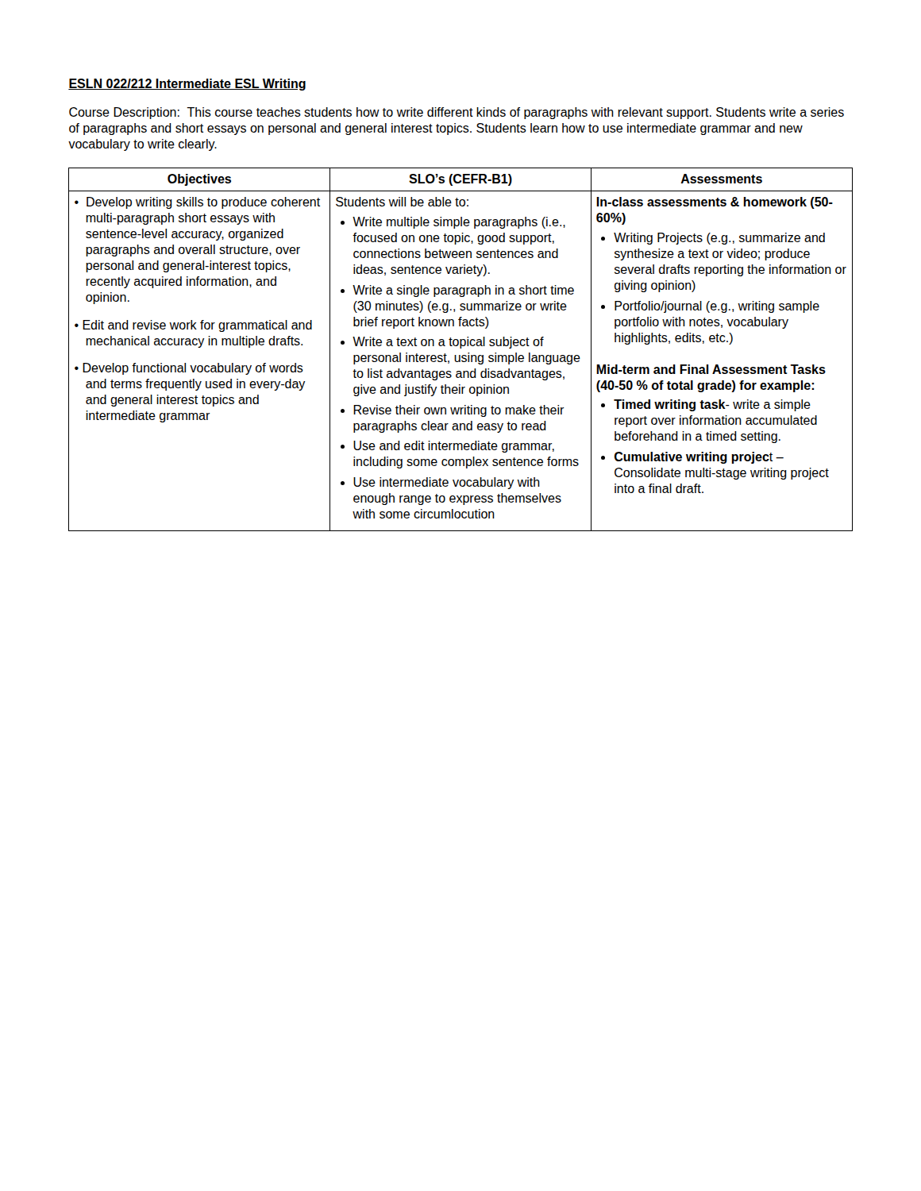ESLN 022/212 Intermediate ESL Writing
Course Description: This course teaches students how to write different kinds of paragraphs with relevant support. Students write a series of paragraphs and short essays on personal and general interest topics. Students learn how to use intermediate grammar and new vocabulary to write clearly.
| Objectives | SLO’s (CEFR-B1) | Assessments |
| --- | --- | --- |
| • Develop writing skills to produce coherent multi-paragraph short essays with sentence-level accuracy, organized paragraphs and overall structure, over personal and general-interest topics, recently acquired information, and opinion. • Edit and revise work for grammatical and mechanical accuracy in multiple drafts. • Develop functional vocabulary of words and terms frequently used in every-day and general interest topics and intermediate grammar | Students will be able to: Write multiple simple paragraphs (i.e., focused on one topic, good support, connections between sentences and ideas, sentence variety). Write a single paragraph in a short time (30 minutes) (e.g., summarize or write brief report known facts) Write a text on a topical subject of personal interest, using simple language to list advantages and disadvantages, give and justify their opinion Revise their own writing to make their paragraphs clear and easy to read Use and edit intermediate grammar, including some complex sentence forms Use intermediate vocabulary with enough range to express themselves with some circumlocution | In-class assessments & homework (50-60%) Writing Projects (e.g., summarize and synthesize a text or video; produce several drafts reporting the information or giving opinion) Portfolio/journal (e.g., writing sample portfolio with notes, vocabulary highlights, edits, etc.) Mid-term and Final Assessment Tasks (40-50 % of total grade) for example: Timed writing task - write a simple report over information accumulated beforehand in a timed setting. Cumulative writing projec t – Consolidate multi-stage writing project into a final draft. |